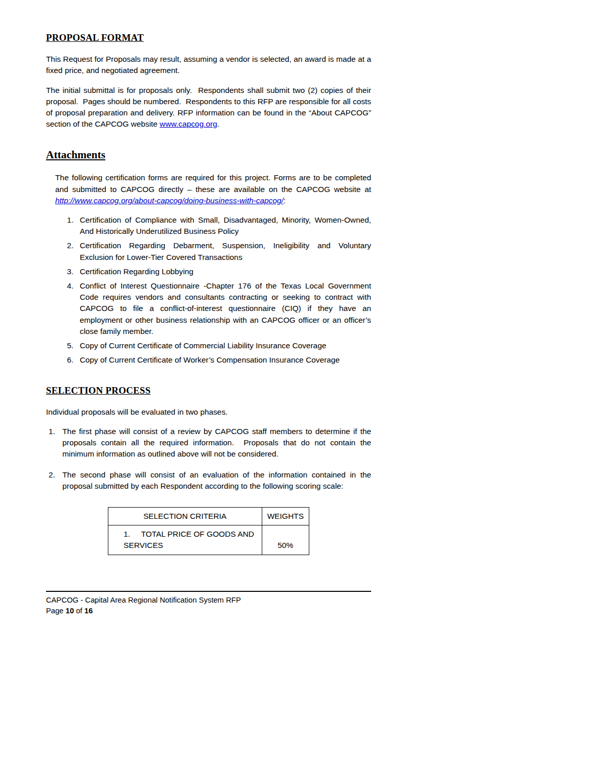PROPOSAL FORMAT
This Request for Proposals may result, assuming a vendor is selected, an award is made at a fixed price, and negotiated agreement.
The initial submittal is for proposals only. Respondents shall submit two (2) copies of their proposal. Pages should be numbered. Respondents to this RFP are responsible for all costs of proposal preparation and delivery. RFP information can be found in the “About CAPCOG” section of the CAPCOG website www.capcog.org.
Attachments
The following certification forms are required for this project. Forms are to be completed and submitted to CAPCOG directly – these are available on the CAPCOG website at http://www.capcog.org/about-capcog/doing-business-with-capcog/:
Certification of Compliance with Small, Disadvantaged, Minority, Women-Owned, And Historically Underutilized Business Policy
Certification Regarding Debarment, Suspension, Ineligibility and Voluntary Exclusion for Lower-Tier Covered Transactions
Certification Regarding Lobbying
Conflict of Interest Questionnaire -Chapter 176 of the Texas Local Government Code requires vendors and consultants contracting or seeking to contract with CAPCOG to file a conflict-of-interest questionnaire (CIQ) if they have an employment or other business relationship with an CAPCOG officer or an officer’s close family member.
Copy of Current Certificate of Commercial Liability Insurance Coverage
Copy of Current Certificate of Worker’s Compensation Insurance Coverage
SELECTION PROCESS
Individual proposals will be evaluated in two phases.
The first phase will consist of a review by CAPCOG staff members to determine if the proposals contain all the required information. Proposals that do not contain the minimum information as outlined above will not be considered.
The second phase will consist of an evaluation of the information contained in the proposal submitted by each Respondent according to the following scoring scale:
| SELECTION CRITERIA | WEIGHTS |
| 1. TOTAL PRICE OF GOODS AND SERVICES | 50% |
CAPCOG - Capital Area Regional Notification System RFP
Page 10 of 16